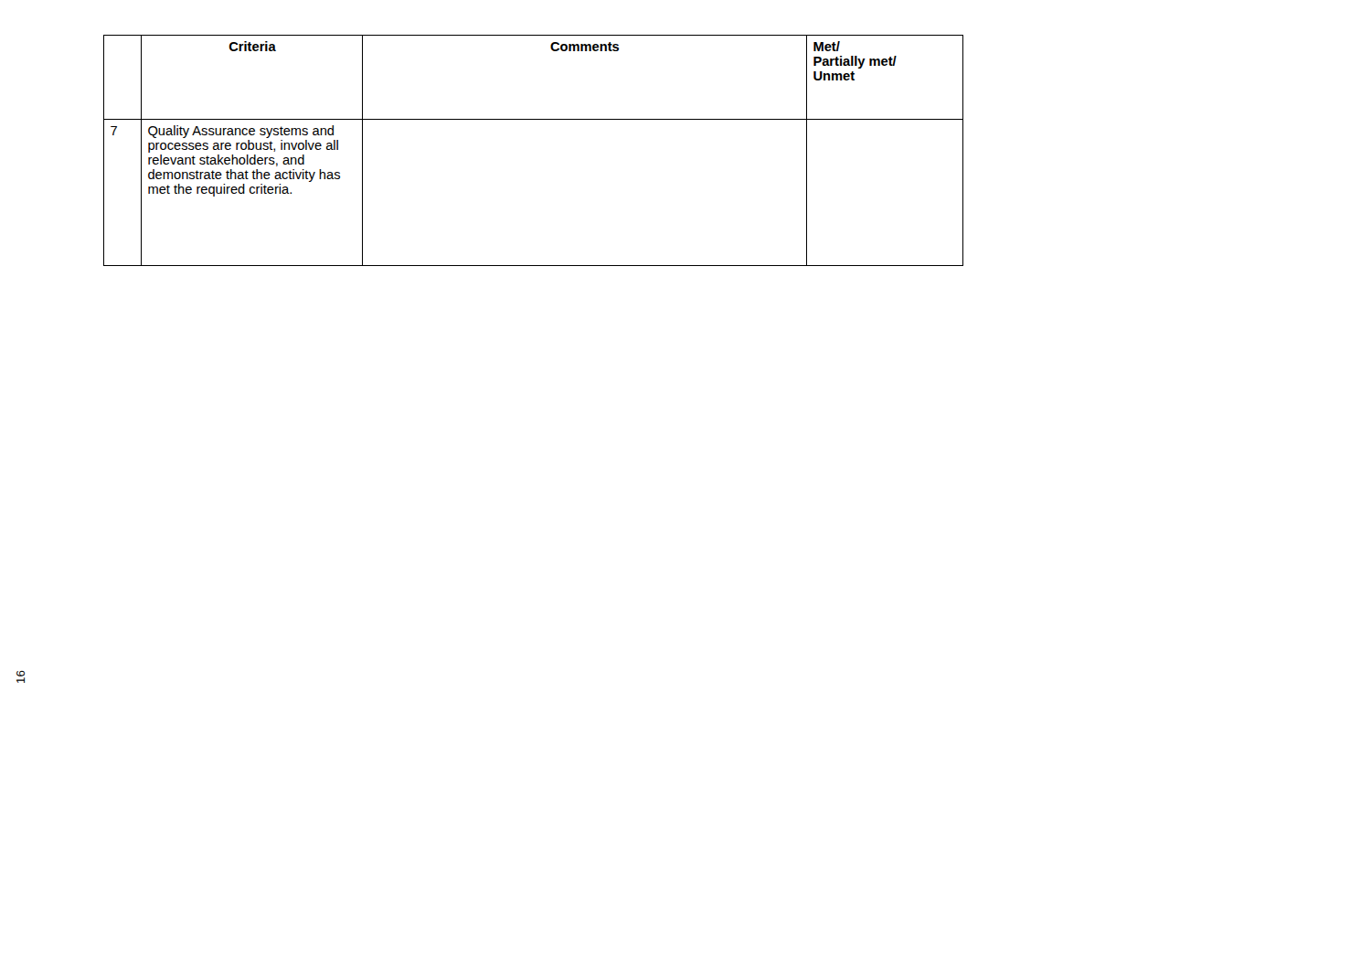| | Criteria | Comments | Met/ Partially met/ Unmet |
| --- | --- | --- | --- |
| 7 | Quality Assurance systems and processes are robust, involve all relevant stakeholders, and demonstrate that the activity has met the required criteria. | | |
16